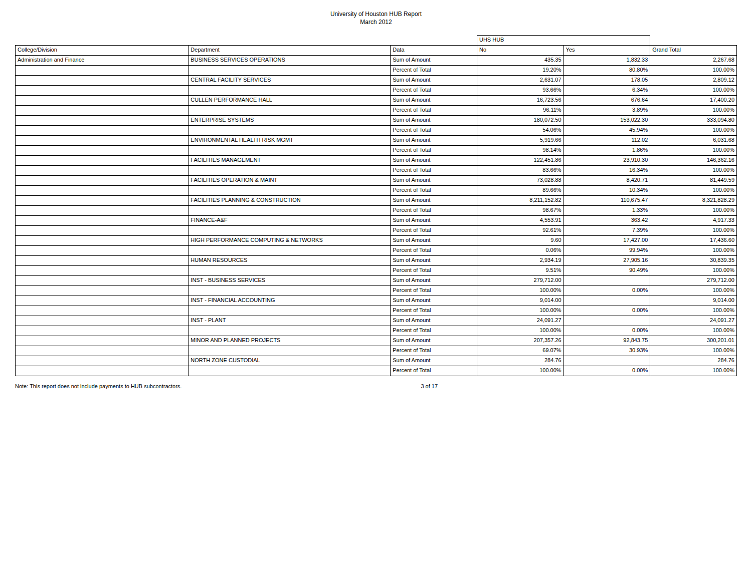University of Houston HUB Report
March 2012
| | | | UHS HUB | |
| College/Division | Department | Data | No | Yes | Grand Total |
| Administration and Finance | BUSINESS SERVICES OPERATIONS | Sum of Amount | 435.35 | 1,832.33 | 2,267.68 |
| | | Percent of Total | 19.20% | 80.80% | 100.00% |
| | CENTRAL FACILITY SERVICES | Sum of Amount | 2,631.07 | 178.05 | 2,809.12 |
| | | Percent of Total | 93.66% | 6.34% | 100.00% |
| | CULLEN PERFORMANCE HALL | Sum of Amount | 16,723.56 | 676.64 | 17,400.20 |
| | | Percent of Total | 96.11% | 3.89% | 100.00% |
| | ENTERPRISE SYSTEMS | Sum of Amount | 180,072.50 | 153,022.30 | 333,094.80 |
| | | Percent of Total | 54.06% | 45.94% | 100.00% |
| | ENVIRONMENTAL HEALTH RISK MGMT | Sum of Amount | 5,919.66 | 112.02 | 6,031.68 |
| | | Percent of Total | 98.14% | 1.86% | 100.00% |
| | FACILITIES MANAGEMENT | Sum of Amount | 122,451.86 | 23,910.30 | 146,362.16 |
| | | Percent of Total | 83.66% | 16.34% | 100.00% |
| | FACILITIES OPERATION & MAINT | Sum of Amount | 73,028.88 | 8,420.71 | 81,449.59 |
| | | Percent of Total | 89.66% | 10.34% | 100.00% |
| | FACILITIES PLANNING & CONSTRUCTION | Sum of Amount | 8,211,152.82 | 110,675.47 | 8,321,828.29 |
| | | Percent of Total | 98.67% | 1.33% | 100.00% |
| | FINANCE-A&F | Sum of Amount | 4,553.91 | 363.42 | 4,917.33 |
| | | Percent of Total | 92.61% | 7.39% | 100.00% |
| | HIGH PERFORMANCE COMPUTING & NETWORKS | Sum of Amount | 9.60 | 17,427.00 | 17,436.60 |
| | | Percent of Total | 0.06% | 99.94% | 100.00% |
| | HUMAN RESOURCES | Sum of Amount | 2,934.19 | 27,905.16 | 30,839.35 |
| | | Percent of Total | 9.51% | 90.49% | 100.00% |
| | INST - BUSINESS SERVICES | Sum of Amount | 279,712.00 | | 279,712.00 |
| | | Percent of Total | 100.00% | 0.00% | 100.00% |
| | INST - FINANCIAL ACCOUNTING | Sum of Amount | 9,014.00 | | 9,014.00 |
| | | Percent of Total | 100.00% | 0.00% | 100.00% |
| | INST - PLANT | Sum of Amount | 24,091.27 | | 24,091.27 |
| | | Percent of Total | 100.00% | 0.00% | 100.00% |
| | MINOR AND PLANNED PROJECTS | Sum of Amount | 207,357.26 | 92,843.75 | 300,201.01 |
| | | Percent of Total | 69.07% | 30.93% | 100.00% |
| | NORTH ZONE CUSTODIAL | Sum of Amount | 284.76 | | 284.76 |
| | | Percent of Total | 100.00% | 0.00% | 100.00% |
Note: This report does not include payments to HUB subcontractors.
3 of 17